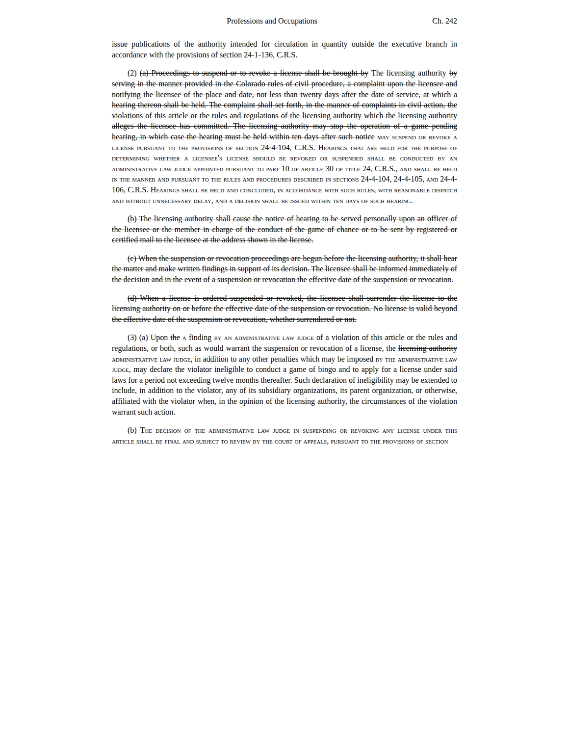Professions and Occupations
Ch. 242
issue publications of the authority intended for circulation in quantity outside the executive branch in accordance with the provisions of section 24-1-136, C.R.S.
(2) (a) Proceedings to suspend or to revoke a license shall be brought by The licensing authority by serving in the manner provided in the Colorado rules of civil procedure, a complaint upon the licensee and notifying the licensee of the place and date, not less than twenty days after the date of service, at which a hearing thereon shall be held. The complaint shall set forth, in the manner of complaints in civil action, the violations of this article or the rules and regulations of the licensing authority which the licensing authority alleges the licensee has committed. The licensing authority may stop the operation of a game pending hearing, in which case the hearing must be held within ten days after such notice may suspend or revoke a license pursuant to the provisions of section 24-4-104, C.R.S. Hearings that are held for the purpose of determining whether a licensee's license should be revoked or suspended shall be conducted by an administrative law judge appointed pursuant to part 10 of article 30 of title 24, C.R.S., and shall be held in the manner and pursuant to the rules and procedures described in sections 24-4-104, 24-4-105, and 24-4-106, C.R.S. Hearings shall be held and concluded, in accordance with such rules, with reasonable dispatch and without unnecessary delay, and a decision shall be issued within ten days of such hearing.
(b) The licensing authority shall cause the notice of hearing to be served personally upon an officer of the licensee or the member in charge of the conduct of the game of chance or to be sent by registered or certified mail to the licensee at the address shown in the license.
(c) When the suspension or revocation proceedings are begun before the licensing authority, it shall hear the matter and make written findings in support of its decision. The licensee shall be informed immediately of the decision and in the event of a suspension or revocation the effective date of the suspension or revocation.
(d) When a license is ordered suspended or revoked, the licensee shall surrender the license to the licensing authority on or before the effective date of the suspension or revocation. No license is valid beyond the effective date of the suspension or revocation, whether surrendered or not.
(3) (a) Upon the a finding by an administrative law judge of a violation of this article or the rules and regulations, or both, such as would warrant the suspension or revocation of a license, the licensing authority administrative law judge, in addition to any other penalties which may be imposed by the administrative law judge, may declare the violator ineligible to conduct a game of bingo and to apply for a license under said laws for a period not exceeding twelve months thereafter. Such declaration of ineligibility may be extended to include, in addition to the violator, any of its subsidiary organizations, its parent organization, or otherwise, affiliated with the violator when, in the opinion of the licensing authority, the circumstances of the violation warrant such action.
(b) The decision of the administrative law judge in suspending or revoking any license under this article shall be final and subject to review by the court of appeals, pursuant to the provisions of section